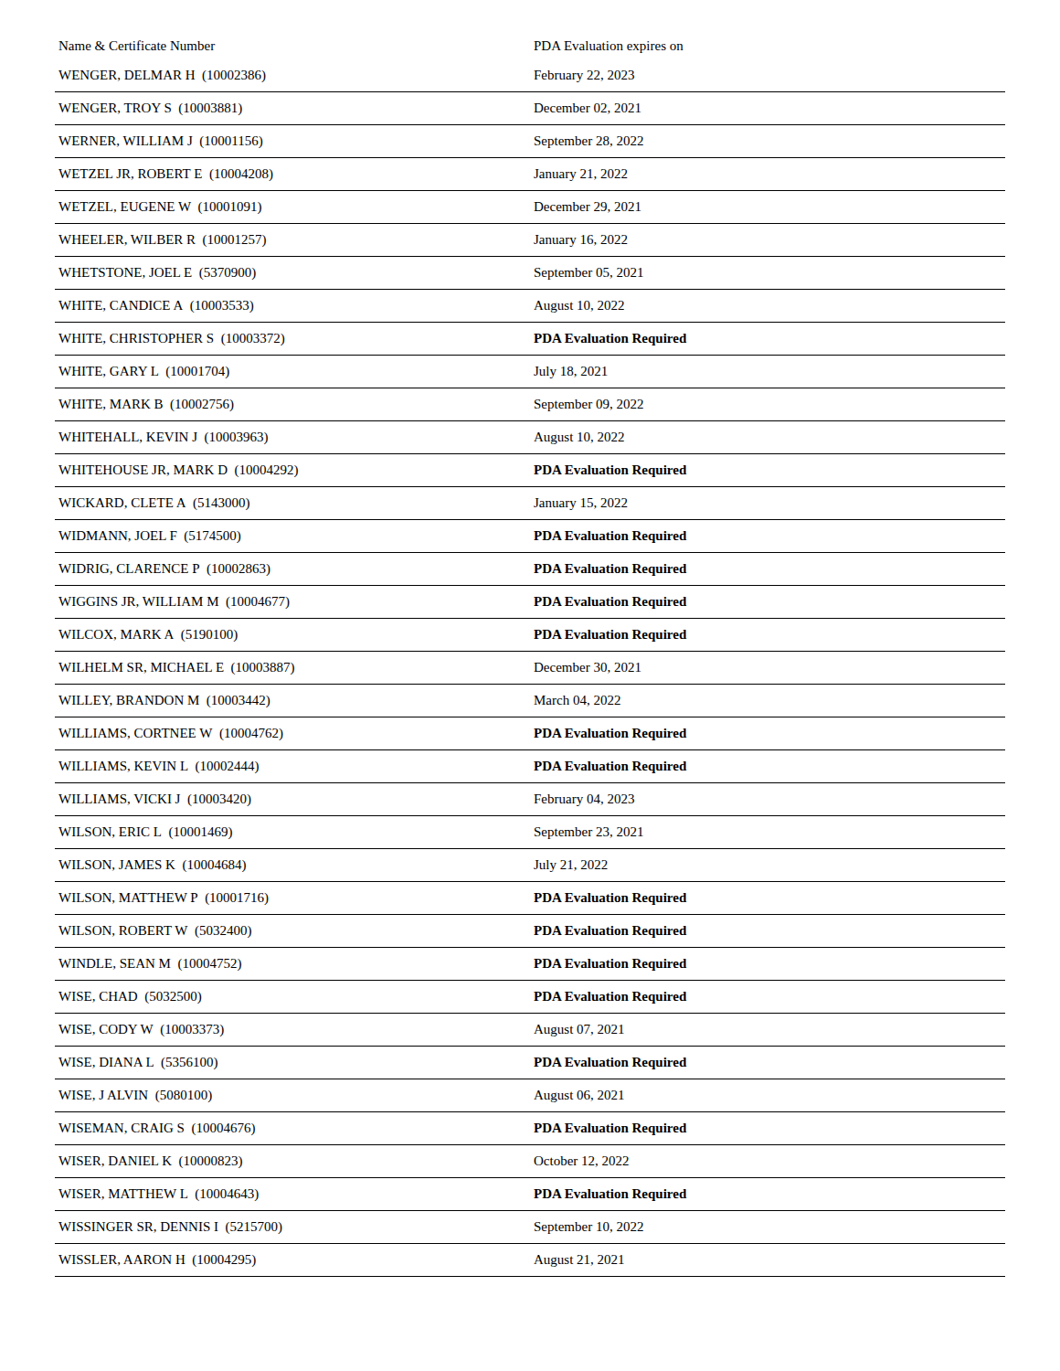| Name & Certificate Number | PDA Evaluation expires on |
| --- | --- |
| WENGER, DELMAR H (10002386) | February 22, 2023 |
| WENGER, TROY S (10003881) | December 02, 2021 |
| WERNER, WILLIAM J (10001156) | September 28, 2022 |
| WETZEL JR, ROBERT E (10004208) | January 21, 2022 |
| WETZEL, EUGENE W (10001091) | December 29, 2021 |
| WHEELER, WILBER R (10001257) | January 16, 2022 |
| WHETSTONE, JOEL E (5370900) | September 05, 2021 |
| WHITE, CANDICE A (10003533) | August 10, 2022 |
| WHITE, CHRISTOPHER S (10003372) | PDA Evaluation Required |
| WHITE, GARY L (10001704) | July 18, 2021 |
| WHITE, MARK B (10002756) | September 09, 2022 |
| WHITEHALL, KEVIN J (10003963) | August 10, 2022 |
| WHITEHOUSE JR, MARK D (10004292) | PDA Evaluation Required |
| WICKARD, CLETE A (5143000) | January 15, 2022 |
| WIDMANN, JOEL F (5174500) | PDA Evaluation Required |
| WIDRIG, CLARENCE P (10002863) | PDA Evaluation Required |
| WIGGINS JR, WILLIAM M (10004677) | PDA Evaluation Required |
| WILCOX, MARK A (5190100) | PDA Evaluation Required |
| WILHELM SR, MICHAEL E (10003887) | December 30, 2021 |
| WILLEY, BRANDON M (10003442) | March 04, 2022 |
| WILLIAMS, CORTNEE W (10004762) | PDA Evaluation Required |
| WILLIAMS, KEVIN L (10002444) | PDA Evaluation Required |
| WILLIAMS, VICKI J (10003420) | February 04, 2023 |
| WILSON, ERIC L (10001469) | September 23, 2021 |
| WILSON, JAMES K (10004684) | July 21, 2022 |
| WILSON, MATTHEW P (10001716) | PDA Evaluation Required |
| WILSON, ROBERT W (5032400) | PDA Evaluation Required |
| WINDLE, SEAN M (10004752) | PDA Evaluation Required |
| WISE, CHAD (5032500) | PDA Evaluation Required |
| WISE, CODY W (10003373) | August 07, 2021 |
| WISE, DIANA L (5356100) | PDA Evaluation Required |
| WISE, J ALVIN (5080100) | August 06, 2021 |
| WISEMAN, CRAIG S (10004676) | PDA Evaluation Required |
| WISER, DANIEL K (10000823) | October 12, 2022 |
| WISER, MATTHEW L (10004643) | PDA Evaluation Required |
| WISSINGER SR, DENNIS I (5215700) | September 10, 2022 |
| WISSLER, AARON H (10004295) | August 21, 2021 |